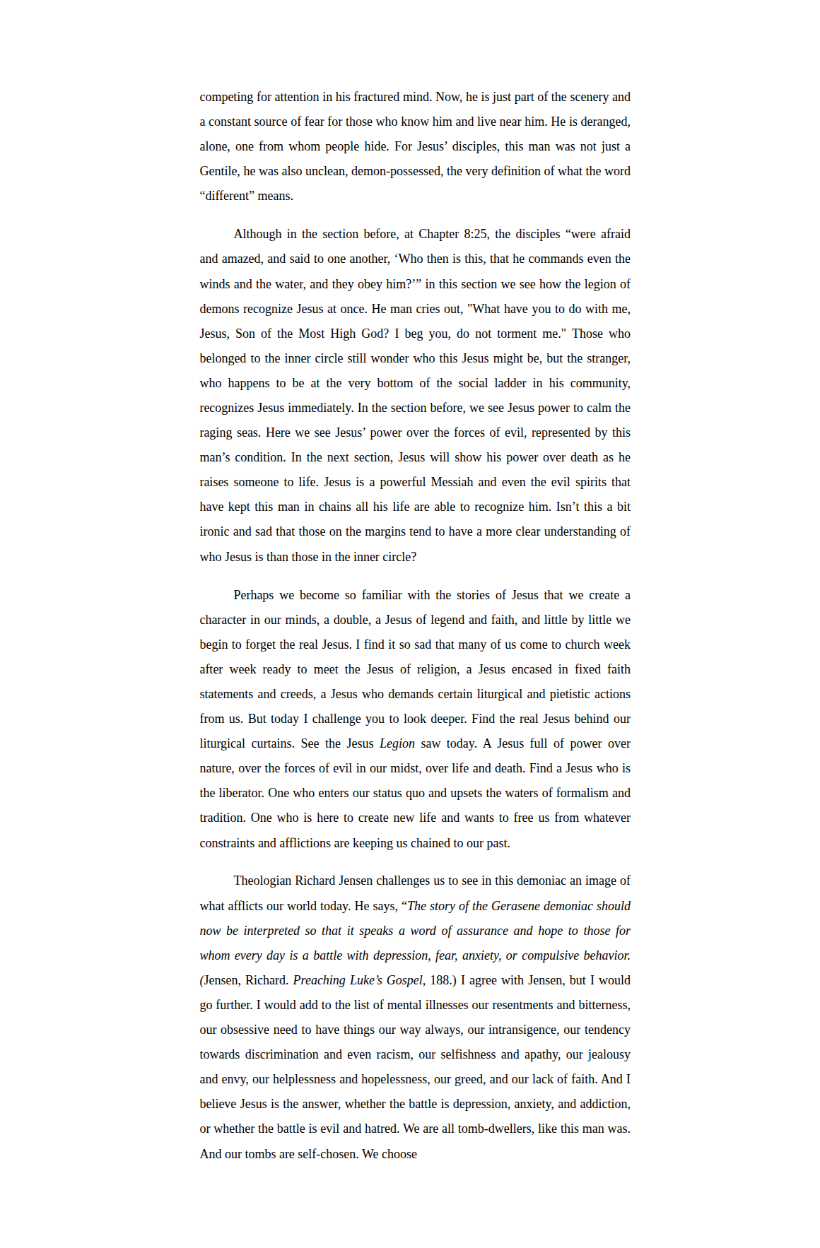competing for attention in his fractured mind. Now, he is just part of the scenery and a constant source of fear for those who know him and live near him. He is deranged, alone, one from whom people hide. For Jesus’ disciples, this man was not just a Gentile, he was also unclean, demon-possessed, the very definition of what the word “different” means.
Although in the section before, at Chapter 8:25, the disciples “were afraid and amazed, and said to one another, ‘Who then is this, that he commands even the winds and the water, and they obey him?’” in this section we see how the legion of demons recognize Jesus at once. He man cries out, "What have you to do with me, Jesus, Son of the Most High God? I beg you, do not torment me." Those who belonged to the inner circle still wonder who this Jesus might be, but the stranger, who happens to be at the very bottom of the social ladder in his community, recognizes Jesus immediately. In the section before, we see Jesus power to calm the raging seas. Here we see Jesus’ power over the forces of evil, represented by this man’s condition. In the next section, Jesus will show his power over death as he raises someone to life. Jesus is a powerful Messiah and even the evil spirits that have kept this man in chains all his life are able to recognize him. Isn’t this a bit ironic and sad that those on the margins tend to have a more clear understanding of who Jesus is than those in the inner circle?
Perhaps we become so familiar with the stories of Jesus that we create a character in our minds, a double, a Jesus of legend and faith, and little by little we begin to forget the real Jesus. I find it so sad that many of us come to church week after week ready to meet the Jesus of religion, a Jesus encased in fixed faith statements and creeds, a Jesus who demands certain liturgical and pietistic actions from us. But today I challenge you to look deeper. Find the real Jesus behind our liturgical curtains. See the Jesus Legion saw today. A Jesus full of power over nature, over the forces of evil in our midst, over life and death. Find a Jesus who is the liberator. One who enters our status quo and upsets the waters of formalism and tradition. One who is here to create new life and wants to free us from whatever constraints and afflictions are keeping us chained to our past.
Theologian Richard Jensen challenges us to see in this demoniac an image of what afflicts our world today. He says, “The story of the Gerasene demoniac should now be interpreted so that it speaks a word of assurance and hope to those for whom every day is a battle with depression, fear, anxiety, or compulsive behavior. (Jensen, Richard. Preaching Luke’s Gospel, 188.) I agree with Jensen, but I would go further. I would add to the list of mental illnesses our resentments and bitterness, our obsessive need to have things our way always, our intransigence, our tendency towards discrimination and even racism, our selfishness and apathy, our jealousy and envy, our helplessness and hopelessness, our greed, and our lack of faith. And I believe Jesus is the answer, whether the battle is depression, anxiety, and addiction, or whether the battle is evil and hatred. We are all tomb-dwellers, like this man was. And our tombs are self-chosen. We choose